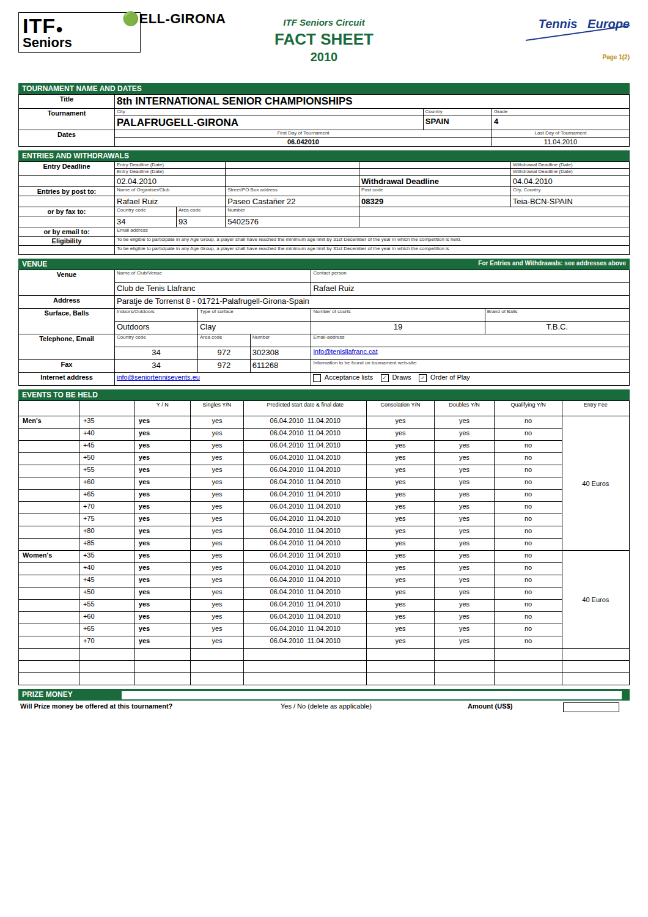ITF●
Seniors
🟢ELL-GIRONA
ITF Seniors Circuit
FACT SHEET
2010
Tennis Europe
Page 1(2)
TOURNAMENT NAME AND DATES
| Title | 8th INTERNATIONAL SENIOR CHAMPIONSHIPS |
| Tournament | City | Country | Grade |
| PALAFRUGELL-GIRONA | SPAIN | 4 |
| Dates | First Day of Tournament | Last Day of Tournament |
| 06.042010 | 11.04.2010 |
ENTRIES AND WITHDRAWALS
| Entry Deadline | Entry Deadline (Date) | | | Withdrawal Deadline (Date) |
| Entry Deadline (Date) | | | Withdrawal Deadline (Date) |
| | 02.04.2010 | | Withdrawal Deadline | 04.04.2010 |
| Entries by post to: | Name of Organiser/Club | Street/PO Box address | Post code | City, Country |
| | Rafael Ruiz | Paseo Castañer 22 | 08329 | Teia-BCN-SPAIN |
| or by fax to: | Country code | Area code | Number | |
| | 34 | 93 | 5402576 | |
| or by email to: | Email address |
| Eligibility | To be eligible to participate in any Age Group, a player shall have reached the minimum age limit by 31st December of the year in which the competition is held. |
| | To be eligible to participate in any Age Group, a player shall have reached the minimum age limit by 31st December of the year in which the competition is |
VENUEFor Entries and Withdrawals: see addresses above
| Venue | Name of Club/Venue | Contact person |
| Club de Tenis Llafranc | Rafael Ruiz |
| Address | Paratje de Torrenst 8 - 01721-Palafrugell-Girona-Spain |
| Surface, Balls | Indoors/Outdoors | Type of surface | Number of courts | Brand of Balls |
| Outdoors | Clay | 19 | T.B.C. |
| Telephone, Email | Country code | Area code | Number | Email-address |
| 34 | 972 | 302308 | info@tenisllafranc.cat |
| Fax | 34 | 972 | 611268 | Information to be found on tournament web-site: |
| Internet address | info@seniortennisevents.eu | Acceptance lists ✓ Draws ✓ Order of Play |
EVENTS TO BE HELD
| | | Y / N | Singles Y/N | Predicted start date & final date | Consolation Y/N | Doubles Y/N | Qualifying Y/N | Entry Fee |
| --- | --- | --- | --- | --- | --- | --- | --- | --- |
| Men's | +35 | yes | yes | 06.04.2010 11.04.2010 | yes | yes | no | 40 Euros |
| | +40 | yes | yes | 06.04.2010 11.04.2010 | yes | yes | no |
| | +45 | yes | yes | 06.04.2010 11.04.2010 | yes | yes | no |
| | +50 | yes | yes | 06.04.2010 11.04.2010 | yes | yes | no |
| | +55 | yes | yes | 06.04.2010 11.04.2010 | yes | yes | no |
| | +60 | yes | yes | 06.04.2010 11.04.2010 | yes | yes | no |
| | +65 | yes | yes | 06.04.2010 11.04.2010 | yes | yes | no |
| | +70 | yes | yes | 06.04.2010 11.04.2010 | yes | yes | no |
| | +75 | yes | yes | 06.04.2010 11.04.2010 | yes | yes | no |
| | +80 | yes | yes | 06.04.2010 11.04.2010 | yes | yes | no |
| | +85 | yes | yes | 06.04.2010 11.04.2010 | yes | yes | no |
| Women's | +35 | yes | yes | 06.04.2010 11.04.2010 | yes | yes | no | 40 Euros |
| | +40 | yes | yes | 06.04.2010 11.04.2010 | yes | yes | no |
| | +45 | yes | yes | 06.04.2010 11.04.2010 | yes | yes | no |
| | +50 | yes | yes | 06.04.2010 11.04.2010 | yes | yes | no |
| | +55 | yes | yes | 06.04.2010 11.04.2010 | yes | yes | no |
| | +60 | yes | yes | 06.04.2010 11.04.2010 | yes | yes | no |
| | +65 | yes | yes | 06.04.2010 11.04.2010 | yes | yes | no |
| | +70 | yes | yes | 06.04.2010 11.04.2010 | yes | yes | no |
PRIZE MONEY
| Will Prize money be offered at this tournament? | Yes / No (delete as applicable) | Amount (US$) | |